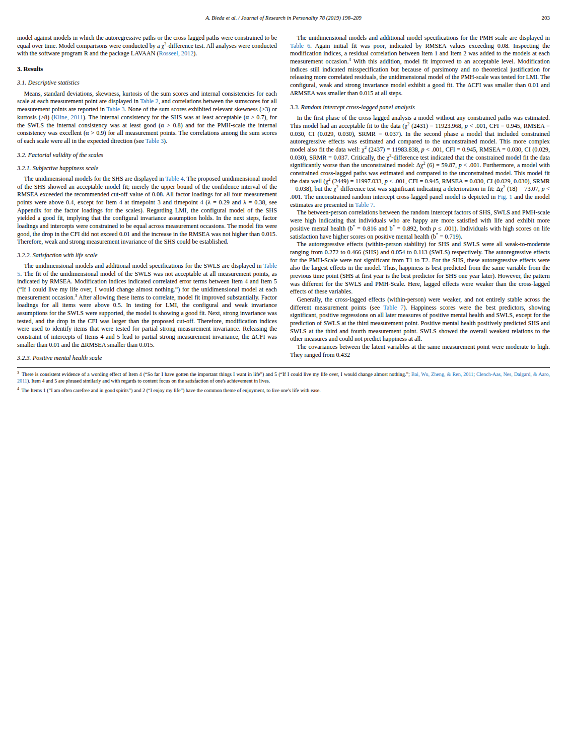A. Bieda et al. / Journal of Research in Personality 78 (2019) 198–209 203
model against models in which the autoregressive paths or the cross-lagged paths were constrained to be equal over time. Model comparisons were conducted by a χ2-difference test. All analyses were conducted with the software program R and the package LAVAAN (Rosseel, 2012).
3. Results
3.1. Descriptive statistics
Means, standard deviations, skewness, kurtosis of the sum scores and internal consistencies for each scale at each measurement point are displayed in Table 2, and correlations between the sumscores for all measurement points are reported in Table 3. None of the sum scores exhibited relevant skewness (>3) or kurtosis (>8) (Kline, 2011). The internal consistency for the SHS was at least acceptable (α > 0.7), for the SWLS the internal consistency was at least good (α > 0.8) and for the PMH-scale the internal consistency was excellent (α > 0.9) for all measurement points. The correlations among the sum scores of each scale were all in the expected direction (see Table 3).
3.2. Factorial validity of the scales
3.2.1. Subjective happiness scale
The unidimensional models for the SHS are displayed in Table 4. The proposed unidimensional model of the SHS showed an acceptable model fit; merely the upper bound of the confidence interval of the RMSEA exceeded the recommended cut-off value of 0.08. All factor loadings for all four measurement points were above 0.4, except for Item 4 at timepoint 3 and timepoint 4 (λ = 0.29 and λ = 0.38, see Appendix for the factor loadings for the scales). Regarding LMI, the configural model of the SHS yielded a good fit, implying that the configural invariance assumption holds. In the next steps, factor loadings and intercepts were constrained to be equal across measurement occasions. The model fits were good, the drop in the CFI did not exceed 0.01 and the increase in the RMSEA was not higher than 0.015. Therefore, weak and strong measurement invariance of the SHS could be established.
3.2.2. Satisfaction with life scale
The unidimensional models and additional model specifications for the SWLS are displayed in Table 5. The fit of the unidimensional model of the SWLS was not acceptable at all measurement points, as indicated by RMSEA. Modification indices indicated correlated error terms between Item 4 and Item 5 (“If I could live my life over, I would change almost nothing.”) for the unidimensional model at each measurement occasion.3 After allowing these items to correlate, model fit improved substantially. Factor loadings for all items were above 0.5. In testing for LMI, the configural and weak invariance assumptions for the SWLS were supported, the model is showing a good fit. Next, strong invariance was tested, and the drop in the CFI was larger than the proposed cut-off. Therefore, modification indices were used to identify items that were tested for partial strong measurement invariance. Releasing the constraint of intercepts of Items 4 and 5 lead to partial strong measurement invariance, the ΔCFI was smaller than 0.01 and the ΔRMSEA smaller than 0.015.
3.2.3. Positive mental health scale
The unidimensional models and additional model specifications for the PMH-scale are displayed in Table 6. Again initial fit was poor, indicated by RMSEA values exceeding 0.08. Inspecting the modification indices, a residual correlation between Item 1 and Item 2 was added to the models at each measurement occasion.4 With this addition, model fit improved to an acceptable level. Modification indices still indicated misspecification but because of parsimony and no theoretical justification for releasing more correlated residuals, the unidimensional model of the PMH-scale was tested for LMI. The configural, weak and strong invariance model exhibit a good fit. The ΔCFI was smaller than 0.01 and ΔRMSEA was smaller than 0.015 at all steps.
3.3. Random intercept cross-lagged panel analysis
In the first phase of the cross-lagged analysis a model without any constrained paths was estimated. This model had an acceptable fit to the data (χ2 (2431) = 11923.968, p < .001, CFI = 0.945, RMSEA = 0.030, CI (0.029, 0.030), SRMR = 0.037). In the second phase a model that included constrained autoregressive effects was estimated and compared to the unconstrained model. This more complex model also fit the data well: χ2 (2437) = 11983.838, p < .001, CFI = 0.945, RMSEA = 0.030, CI (0.029, 0.030), SRMR = 0.037. Critically, the χ2-difference test indicated that the constrained model fit the data significantly worse than the unconstrained model: Δχ2 (6) = 59.87, p < .001. Furthermore, a model with constrained cross-lagged paths was estimated and compared to the unconstrained model. This model fit the data well (χ2 (2449) = 11997.033, p < .001, CFI = 0.945, RMSEA = 0.030, CI (0.029, 0.030), SRMR = 0.038), but the χ2-difference test was significant indicating a deterioration in fit: Δχ2 (18) = 73.07, p < .001. The unconstrained random intercept cross-lagged panel model is depicted in Fig. 1 and the model estimates are presented in Table 7.
The between-person correlations between the random intercept factors of SHS, SWLS and PMH-scale were high indicating that individuals who are happy are more satisfied with life and exhibit more positive mental health (b* = 0.816 and b* = 0.892, both p ≤ .001). Individuals with high scores on life satisfaction have higher scores on positive mental health (b* = 0.719).
The autoregressive effects (within-person stability) for SHS and SWLS were all weak-to-moderate ranging from 0.272 to 0.466 (SHS) and 0.054 to 0.113 (SWLS) respectively. The autoregressive effects for the PMH-Scale were not significant from T1 to T2. For the SHS, these autoregressive effects were also the largest effects in the model. Thus, happiness is best predicted from the same variable from the previous time point (SHS at first year is the best predictor for SHS one year later). However, the pattern was different for the SWLS and PMH-Scale. Here, lagged effects were weaker than the cross-lagged effects of these variables.
Generally, the cross-lagged effects (within-person) were weaker, and not entirely stable across the different measurement points (see Table 7). Happiness scores were the best predictors, showing significant, positive regressions on all later measures of positive mental health and SWLS, except for the prediction of SWLS at the third measurement point. Positive mental health positively predicted SHS and SWLS at the third and fourth measurement point. SWLS showed the overall weakest relations to the other measures and could not predict happiness at all.
The covariances between the latent variables at the same measurement point were moderate to high. They ranged from 0.432
3 There is consistent evidence of a wording effect of Item 4 (“So far I have gotten the important things I want in life”) and 5 (“If I could live my life over, I would change almost nothing.”; Bai, Wu, Zheng, & Ren, 2011; Clench-Aas, Nes, Dalgard, & Aaro, 2011). Item 4 and 5 are phrased similarly and with regards to content focus on the satisfaction of one's achievement in lives.
4 The Items 1 (“I am often carefree and in good spirits”) and 2 (“I enjoy my life”) have the common theme of enjoyment, to live one's life with ease.